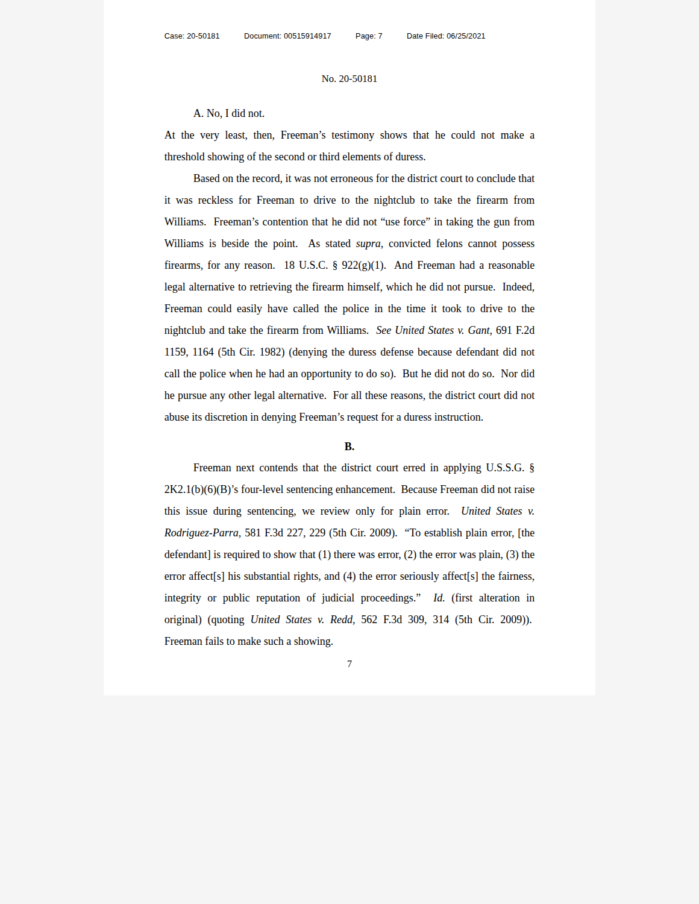Case: 20-50181 Document: 00515914917 Page: 7 Date Filed: 06/25/2021
No. 20-50181
A. No, I did not.
At the very least, then, Freeman’s testimony shows that he could not make a threshold showing of the second or third elements of duress.
Based on the record, it was not erroneous for the district court to conclude that it was reckless for Freeman to drive to the nightclub to take the firearm from Williams. Freeman’s contention that he did not “use force” in taking the gun from Williams is beside the point. As stated supra, convicted felons cannot possess firearms, for any reason. 18 U.S.C. § 922(g)(1). And Freeman had a reasonable legal alternative to retrieving the firearm himself, which he did not pursue. Indeed, Freeman could easily have called the police in the time it took to drive to the nightclub and take the firearm from Williams. See United States v. Gant, 691 F.2d 1159, 1164 (5th Cir. 1982) (denying the duress defense because defendant did not call the police when he had an opportunity to do so). But he did not do so. Nor did he pursue any other legal alternative. For all these reasons, the district court did not abuse its discretion in denying Freeman’s request for a duress instruction.
B.
Freeman next contends that the district court erred in applying U.S.S.G. § 2K2.1(b)(6)(B)’s four-level sentencing enhancement. Because Freeman did not raise this issue during sentencing, we review only for plain error. United States v. Rodriguez-Parra, 581 F.3d 227, 229 (5th Cir. 2009). “To establish plain error, [the defendant] is required to show that (1) there was error, (2) the error was plain, (3) the error affect[s] his substantial rights, and (4) the error seriously affect[s] the fairness, integrity or public reputation of judicial proceedings.” Id. (first alteration in original) (quoting United States v. Redd, 562 F.3d 309, 314 (5th Cir. 2009)). Freeman fails to make such a showing.
7